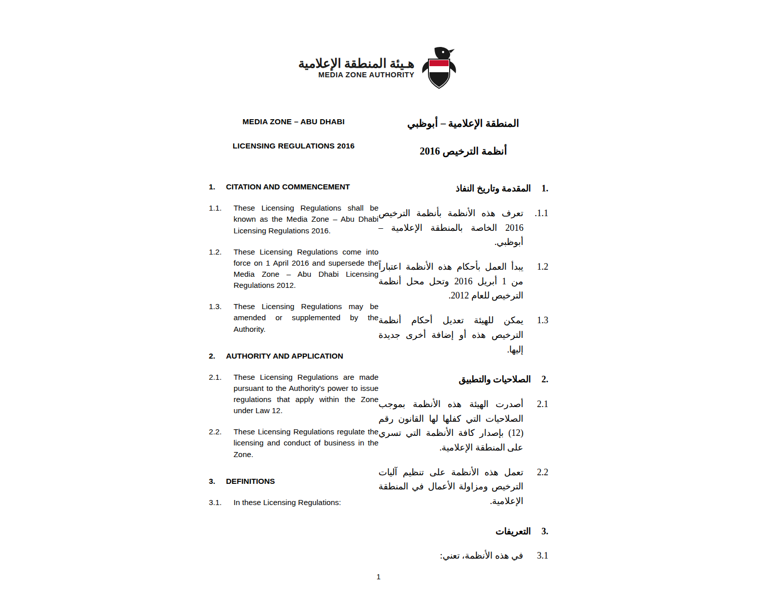هـيئة المنطقة الإعلامية
MEDIA ZONE AUTHORITY
| MEDIA ZONE – ABU DHABI LICENSING REGULATIONS 2016 | المنطقة الإعلامية – أبوظبي أنظمة الترخيص 2016 |
| 1. CITATION AND COMMENCEMENT 1.1. These Licensing Regulations shall be known as the Media Zone – Abu Dhabi Licensing Regulations 2016. 1.2. These Licensing Regulations come into force on 1 April 2016 and supersede the Media Zone – Abu Dhabi Licensing Regulations 2012. 1.3. These Licensing Regulations may be amended or supplemented by the Authority. 2. AUTHORITY AND APPLICATION 2.1. These Licensing Regulations are made pursuant to the Authority's power to issue regulations that apply within the Zone under Law 12. 2.2. These Licensing Regulations regulate the licensing and conduct of business in the Zone. 3. DEFINITIONS 3.1. In these Licensing Regulations: | .1 المقدمة وتاريخ النفاذ 1.1. تعرف هذه الأنظمة بأنظمة الترخيص 2016 الخاصة بالمنطقة الإعلامية – أبوظبي. 1.2 يبدأ العمل بأحكام هذه الأنظمة اعتباراً من 1 أبريل 2016 وتحل محل أنظمة الترخيص للعام 2012. 1.3 يمكن للهيئة تعديل أحكام أنظمة الترخيص هذه أو إضافة أخرى جديدة إليها. .2 الصلاحيات والتطبيق 2.1 أصدرت الهيئة هذه الأنظمة بموجب الصلاحيات التي كفلها لها القانون رقم (12) بإصدار كافة الأنظمة التي تسري على المنطقة الإعلامية. 2.2 تعمل هذه الأنظمة على تنظيم آليات الترخيص ومزاولة الأعمال في المنطقة الإعلامية. .3 التعريفات 3.1 في هذه الأنظمة، تعني: |
1